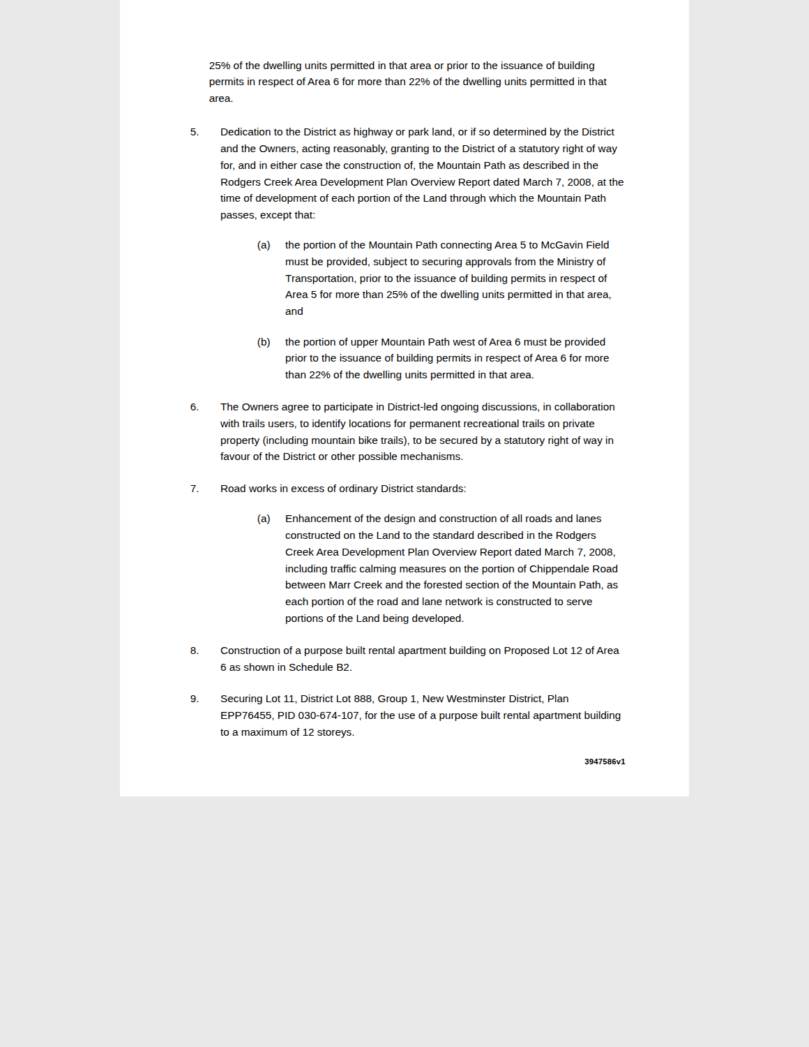25% of the dwelling units permitted in that area or prior to the issuance of building permits in respect of Area 6 for more than 22% of the dwelling units permitted in that area.
5. Dedication to the District as highway or park land, or if so determined by the District and the Owners, acting reasonably, granting to the District of a statutory right of way for, and in either case the construction of, the Mountain Path as described in the Rodgers Creek Area Development Plan Overview Report dated March 7, 2008, at the time of development of each portion of the Land through which the Mountain Path passes, except that:
(a) the portion of the Mountain Path connecting Area 5 to McGavin Field must be provided, subject to securing approvals from the Ministry of Transportation, prior to the issuance of building permits in respect of Area 5 for more than 25% of the dwelling units permitted in that area, and
(b) the portion of upper Mountain Path west of Area 6 must be provided prior to the issuance of building permits in respect of Area 6 for more than 22% of the dwelling units permitted in that area.
6. The Owners agree to participate in District-led ongoing discussions, in collaboration with trails users, to identify locations for permanent recreational trails on private property (including mountain bike trails), to be secured by a statutory right of way in favour of the District or other possible mechanisms.
7. Road works in excess of ordinary District standards:
(a) Enhancement of the design and construction of all roads and lanes constructed on the Land to the standard described in the Rodgers Creek Area Development Plan Overview Report dated March 7, 2008, including traffic calming measures on the portion of Chippendale Road between Marr Creek and the forested section of the Mountain Path, as each portion of the road and lane network is constructed to serve portions of the Land being developed.
8. Construction of a purpose built rental apartment building on Proposed Lot 12 of Area 6 as shown in Schedule B2.
9. Securing Lot 11, District Lot 888, Group 1, New Westminster District, Plan EPP76455, PID 030-674-107, for the use of a purpose built rental apartment building to a maximum of 12 storeys.
3947586v1